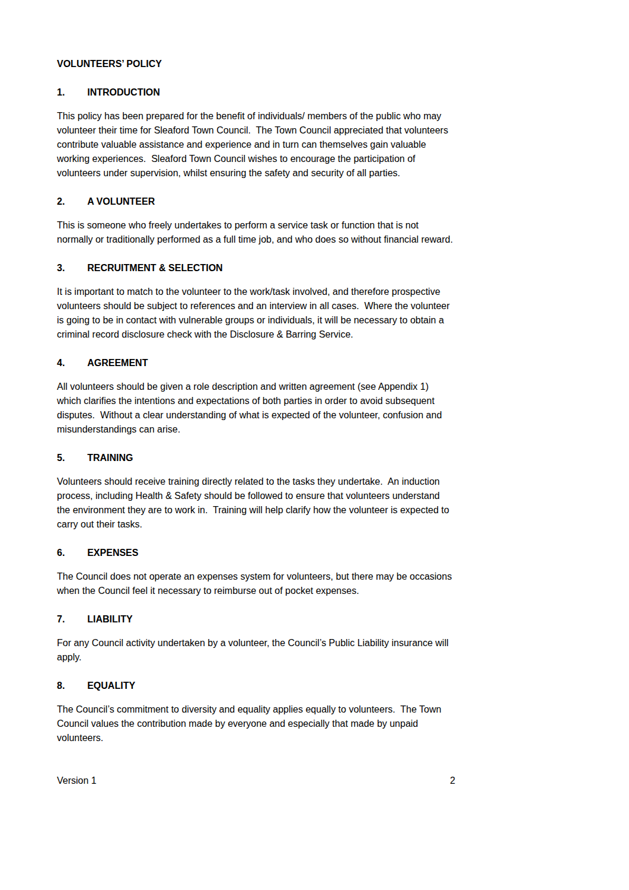VOLUNTEERS’ POLICY
1. INTRODUCTION
This policy has been prepared for the benefit of individuals/ members of the public who may volunteer their time for Sleaford Town Council. The Town Council appreciated that volunteers contribute valuable assistance and experience and in turn can themselves gain valuable working experiences. Sleaford Town Council wishes to encourage the participation of volunteers under supervision, whilst ensuring the safety and security of all parties.
2. A VOLUNTEER
This is someone who freely undertakes to perform a service task or function that is not normally or traditionally performed as a full time job, and who does so without financial reward.
3. RECRUITMENT & SELECTION
It is important to match to the volunteer to the work/task involved, and therefore prospective volunteers should be subject to references and an interview in all cases. Where the volunteer is going to be in contact with vulnerable groups or individuals, it will be necessary to obtain a criminal record disclosure check with the Disclosure & Barring Service.
4. AGREEMENT
All volunteers should be given a role description and written agreement (see Appendix 1) which clarifies the intentions and expectations of both parties in order to avoid subsequent disputes. Without a clear understanding of what is expected of the volunteer, confusion and misunderstandings can arise.
5. TRAINING
Volunteers should receive training directly related to the tasks they undertake. An induction process, including Health & Safety should be followed to ensure that volunteers understand the environment they are to work in. Training will help clarify how the volunteer is expected to carry out their tasks.
6. EXPENSES
The Council does not operate an expenses system for volunteers, but there may be occasions when the Council feel it necessary to reimburse out of pocket expenses.
7. LIABILITY
For any Council activity undertaken by a volunteer, the Council’s Public Liability insurance will apply.
8. EQUALITY
The Council’s commitment to diversity and equality applies equally to volunteers. The Town Council values the contribution made by everyone and especially that made by unpaid volunteers.
Version 1 2